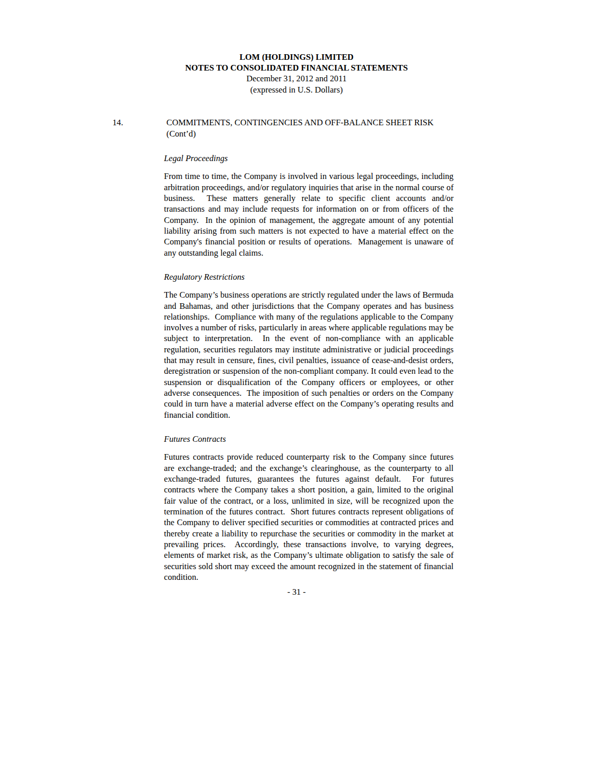LOM (HOLDINGS) LIMITED NOTES TO CONSOLIDATED FINANCIAL STATEMENTS December 31, 2012 and 2011 (expressed in U.S. Dollars)
14. COMMITMENTS, CONTINGENCIES AND OFF-BALANCE SHEET RISK (Cont’d)
Legal Proceedings
From time to time, the Company is involved in various legal proceedings, including arbitration proceedings, and/or regulatory inquiries that arise in the normal course of business. These matters generally relate to specific client accounts and/or transactions and may include requests for information on or from officers of the Company. In the opinion of management, the aggregate amount of any potential liability arising from such matters is not expected to have a material effect on the Company's financial position or results of operations. Management is unaware of any outstanding legal claims.
Regulatory Restrictions
The Company’s business operations are strictly regulated under the laws of Bermuda and Bahamas, and other jurisdictions that the Company operates and has business relationships. Compliance with many of the regulations applicable to the Company involves a number of risks, particularly in areas where applicable regulations may be subject to interpretation. In the event of non-compliance with an applicable regulation, securities regulators may institute administrative or judicial proceedings that may result in censure, fines, civil penalties, issuance of cease-and-desist orders, deregistration or suspension of the non-compliant company. It could even lead to the suspension or disqualification of the Company officers or employees, or other adverse consequences. The imposition of such penalties or orders on the Company could in turn have a material adverse effect on the Company’s operating results and financial condition.
Futures Contracts
Futures contracts provide reduced counterparty risk to the Company since futures are exchange-traded; and the exchange’s clearinghouse, as the counterparty to all exchange-traded futures, guarantees the futures against default. For futures contracts where the Company takes a short position, a gain, limited to the original fair value of the contract, or a loss, unlimited in size, will be recognized upon the termination of the futures contract. Short futures contracts represent obligations of the Company to deliver specified securities or commodities at contracted prices and thereby create a liability to repurchase the securities or commodity in the market at prevailing prices. Accordingly, these transactions involve, to varying degrees, elements of market risk, as the Company’s ultimate obligation to satisfy the sale of securities sold short may exceed the amount recognized in the statement of financial condition.
- 31 -